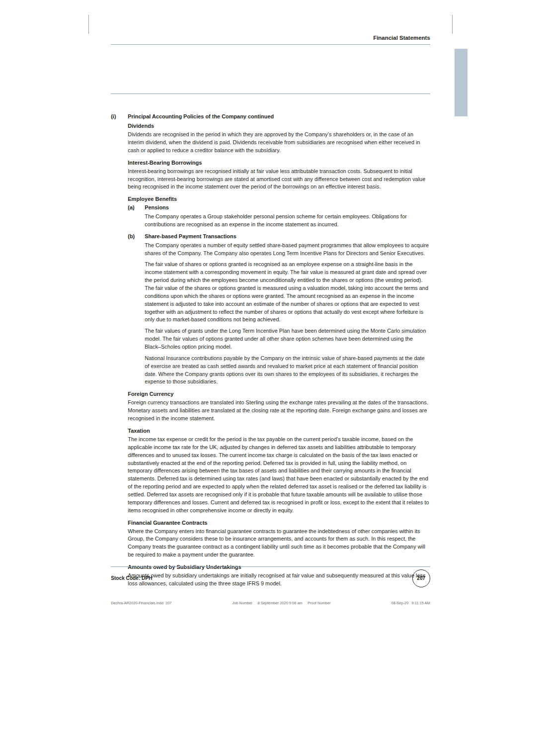Financial Statements
(i)
Principal Accounting Policies of the Company continued
Dividends
Dividends are recognised in the period in which they are approved by the Company’s shareholders or, in the case of an interim dividend, when the dividend is paid. Dividends receivable from subsidiaries are recognised when either received in cash or applied to reduce a creditor balance with the subsidiary.
Interest-Bearing Borrowings
Interest-bearing borrowings are recognised initially at fair value less attributable transaction costs. Subsequent to initial recognition, interest-bearing borrowings are stated at amortised cost with any difference between cost and redemption value being recognised in the income statement over the period of the borrowings on an effective interest basis.
Employee Benefits
(a)
Pensions
The Company operates a Group stakeholder personal pension scheme for certain employees. Obligations for contributions are recognised as an expense in the income statement as incurred.
(b)
Share-based Payment Transactions
The Company operates a number of equity settled share-based payment programmes that allow employees to acquire shares of the Company. The Company also operates Long Term Incentive Plans for Directors and Senior Executives.
The fair value of shares or options granted is recognised as an employee expense on a straight-line basis in the income statement with a corresponding movement in equity. The fair value is measured at grant date and spread over the period during which the employees become unconditionally entitled to the shares or options (the vesting period). The fair value of the shares or options granted is measured using a valuation model, taking into account the terms and conditions upon which the shares or options were granted. The amount recognised as an expense in the income statement is adjusted to take into account an estimate of the number of shares or options that are expected to vest together with an adjustment to reflect the number of shares or options that actually do vest except where forfeiture is only due to market-based conditions not being achieved.
The fair values of grants under the Long Term Incentive Plan have been determined using the Monte Carlo simulation model. The fair values of options granted under all other share option schemes have been determined using the Black–Scholes option pricing model.
National Insurance contributions payable by the Company on the intrinsic value of share-based payments at the date of exercise are treated as cash settled awards and revalued to market price at each statement of financial position date. Where the Company grants options over its own shares to the employees of its subsidiaries, it recharges the expense to those subsidiaries.
Foreign Currency
Foreign currency transactions are translated into Sterling using the exchange rates prevailing at the dates of the transactions. Monetary assets and liabilities are translated at the closing rate at the reporting date. Foreign exchange gains and losses are recognised in the income statement.
Taxation
The income tax expense or credit for the period is the tax payable on the current period’s taxable income, based on the applicable income tax rate for the UK, adjusted by changes in deferred tax assets and liabilities attributable to temporary differences and to unused tax losses. The current income tax charge is calculated on the basis of the tax laws enacted or substantively enacted at the end of the reporting period. Deferred tax is provided in full, using the liability method, on temporary differences arising between the tax bases of assets and liabilities and their carrying amounts in the financial statements. Deferred tax is determined using tax rates (and laws) that have been enacted or substantially enacted by the end of the reporting period and are expected to apply when the related deferred tax asset is realised or the deferred tax liability is settled. Deferred tax assets are recognised only if it is probable that future taxable amounts will be available to utilise those temporary differences and losses. Current and deferred tax is recognised in profit or loss, except to the extent that it relates to items recognised in other comprehensive income or directly in equity.
Financial Guarantee Contracts
Where the Company enters into financial guarantee contracts to guarantee the indebtedness of other companies within its Group, the Company considers these to be insurance arrangements, and accounts for them as such. In this respect, the Company treats the guarantee contract as a contingent liability until such time as it becomes probable that the Company will be required to make a payment under the guarantee.
Amounts owed by Subsidiary Undertakings
Amounts owed by subsidiary undertakings are initially recognised at fair value and subsequently measured at this value less loss allowances, calculated using the three stage IFRS 9 model.
Stock Code: DPH
207
Dechra-AR2020-Financials.indd 207
Job Number 8 September 2020 9:06 am Proof Number
08-Sep-20 9:11:15 AM